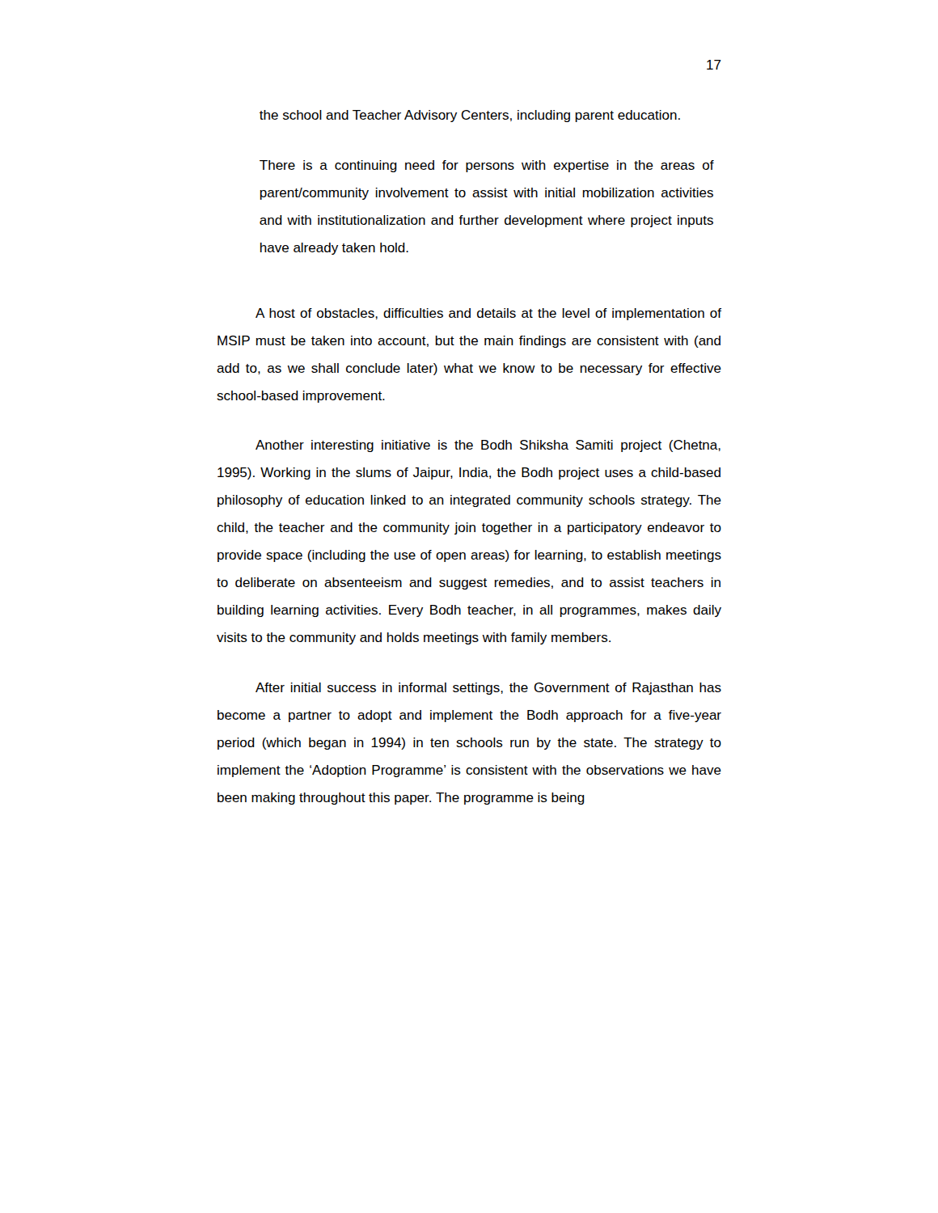17
the school and Teacher Advisory Centers, including parent education.
There is a continuing need for persons with expertise in the areas of parent/community involvement to assist with initial mobilization activities and with institutionalization and further development where project inputs have already taken hold.
A host of obstacles, difficulties and details at the level of implementation of MSIP must be taken into account, but the main findings are consistent with (and add to, as we shall conclude later) what we know to be necessary for effective school-based improvement.
Another interesting initiative is the Bodh Shiksha Samiti project (Chetna, 1995). Working in the slums of Jaipur, India, the Bodh project uses a child-based philosophy of education linked to an integrated community schools strategy. The child, the teacher and the community join together in a participatory endeavor to provide space (including the use of open areas) for learning, to establish meetings to deliberate on absenteeism and suggest remedies, and to assist teachers in building learning activities. Every Bodh teacher, in all programmes, makes daily visits to the community and holds meetings with family members.
After initial success in informal settings, the Government of Rajasthan has become a partner to adopt and implement the Bodh approach for a five-year period (which began in 1994) in ten schools run by the state. The strategy to implement the ‘Adoption Programme’ is consistent with the observations we have been making throughout this paper. The programme is being